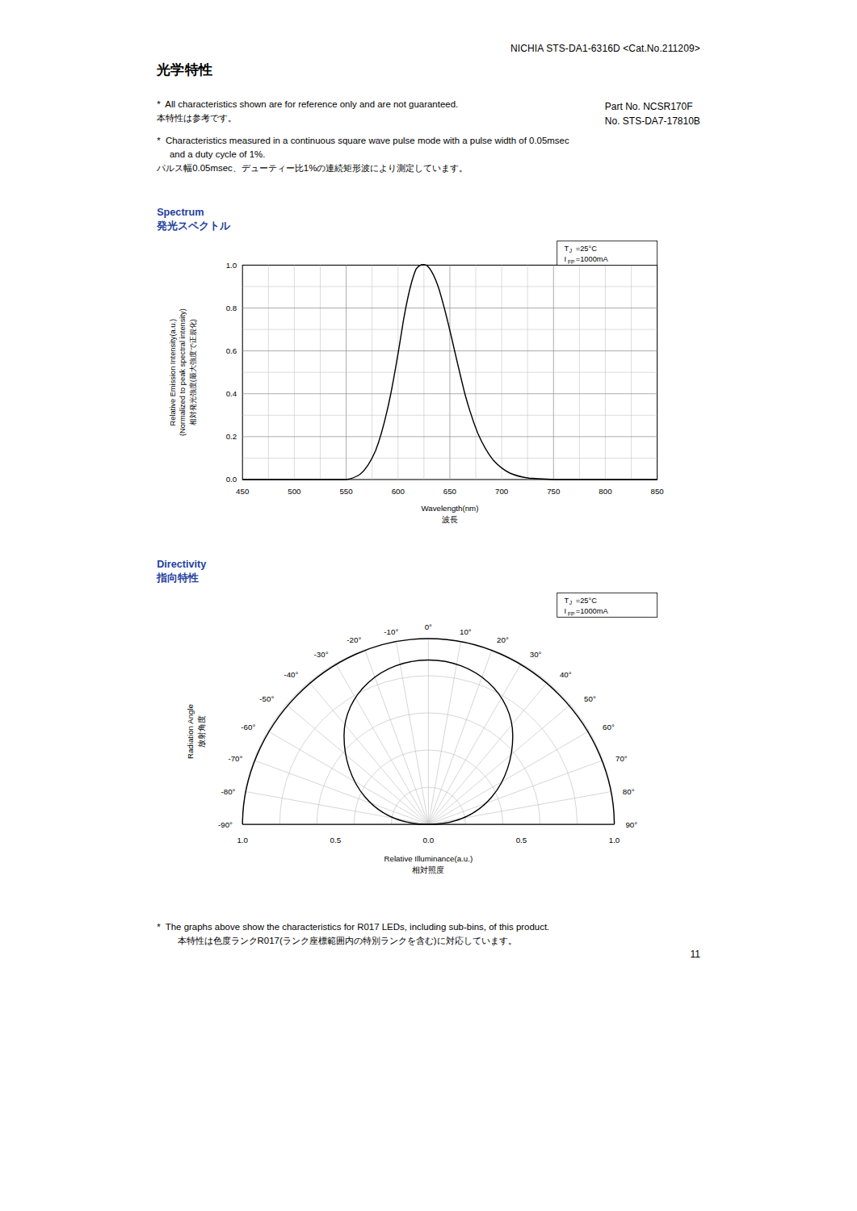NICHIA STS-DA1-6316D <Cat.No.211209>
光学特性
* All characteristics shown are for reference only and are not guaranteed. 本特性は参考です。
* Characteristics measured in a continuous square wave pulse mode with a pulse width of 0.05msec and a duty cycle of 1%. パルス幅0.05msec、デューティー比1%の連続矩形波により測定しています。
Part No. NCSR170F
No. STS-DA7-17810B
Spectrum
発光スペクトル
0.0 0.2 0.4 0.6 0.8 1.0 450 500 550 600 650 700 750 800 850 Wavelength(nm) 波長 Relative Emission Intensity(a.u.) (Normalized to peak spectral intensity) 相対発光強度(最大強度で正規化) T J =25°C I FP =1000mA
Directivity
指向特性
0° 10° 20° 30° 40° 50° 60° 70° 80° 90° -10° -20° -30° -40° -50° -60° -70° -80° -90° 1.0 0.5 0.0 0.5 1.0 Relative Illuminance(a.u.) 相対照度 Radiation Angle 放射角度 T J =25°C I FP =1000mA
* The graphs above show the characteristics for R017 LEDs, including sub-bins, of this product.
本特性は色度ランクR017(ランク座標範囲内の特別ランクを含む)に対応しています。
11